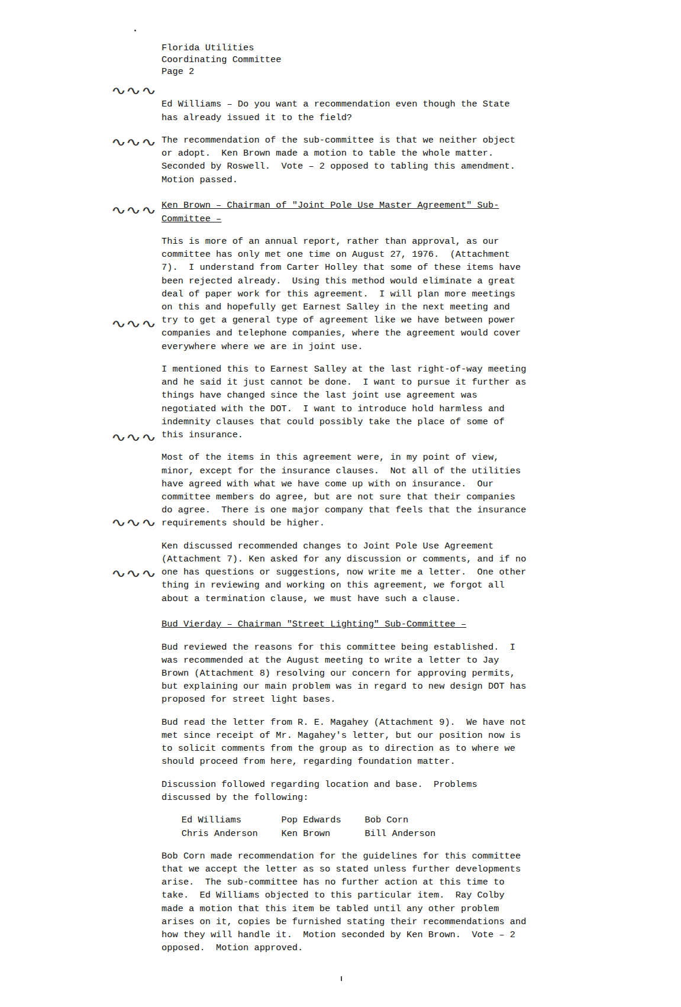Florida Utilities
Coordinating Committee
Page 2
∿∿∿
∿∿∿
∿∿∿
∿∿∿
∿∿∿
∿∿∿
∿∿∿
Ed Williams – Do you want a recommendation even though the State has already issued it to the field?
The recommendation of the sub-committee is that we neither object or adopt. Ken Brown made a motion to table the whole matter. Seconded by Roswell. Vote – 2 opposed to tabling this amendment. Motion passed.
Ken Brown – Chairman of "Joint Pole Use Master Agreement" Sub-Committee –
This is more of an annual report, rather than approval, as our committee has only met one time on August 27, 1976. (Attachment 7). I understand from Carter Holley that some of these items have been rejected already. Using this method would eliminate a great deal of paper work for this agreement. I will plan more meetings on this and hopefully get Earnest Salley in the next meeting and try to get a general type of agreement like we have between power companies and telephone companies, where the agreement would cover everywhere where we are in joint use.
I mentioned this to Earnest Salley at the last right-of-way meeting and he said it just cannot be done. I want to pursue it further as things have changed since the last joint use agreement was negotiated with the DOT. I want to introduce hold harmless and indemnity clauses that could possibly take the place of some of this insurance.
Most of the items in this agreement were, in my point of view, minor, except for the insurance clauses. Not all of the utilities have agreed with what we have come up with on insurance. Our committee members do agree, but are not sure that their companies do agree. There is one major company that feels that the insurance requirements should be higher.
Ken discussed recommended changes to Joint Pole Use Agreement (Attachment 7). Ken asked for any discussion or comments, and if no one has questions or suggestions, now write me a letter. One other thing in reviewing and working on this agreement, we forgot all about a termination clause, we must have such a clause.
Bud Vierday – Chairman "Street Lighting" Sub-Committee –
Bud reviewed the reasons for this committee being established. I was recommended at the August meeting to write a letter to Jay Brown (Attachment 8) resolving our concern for approving permits, but explaining our main problem was in regard to new design DOT has proposed for street light bases.
Bud read the letter from R. E. Magahey (Attachment 9). We have not met since receipt of Mr. Magahey's letter, but our position now is to solicit comments from the group as to direction as to where we should proceed from here, regarding foundation matter.
Discussion followed regarding location and base. Problems discussed by the following:
| Ed Williams | Pop Edwards | Bob Corn |
| Chris Anderson | Ken Brown | Bill Anderson |
Bob Corn made recommendation for the guidelines for this committee that we accept the letter as so stated unless further developments arise. The sub-committee has no further action at this time to take. Ed Williams objected to this particular item. Ray Colby made a motion that this item be tabled until any other problem arises on it, copies be furnished stating their recommendations and how they will handle it. Motion seconded by Ken Brown. Vote – 2 opposed. Motion approved.